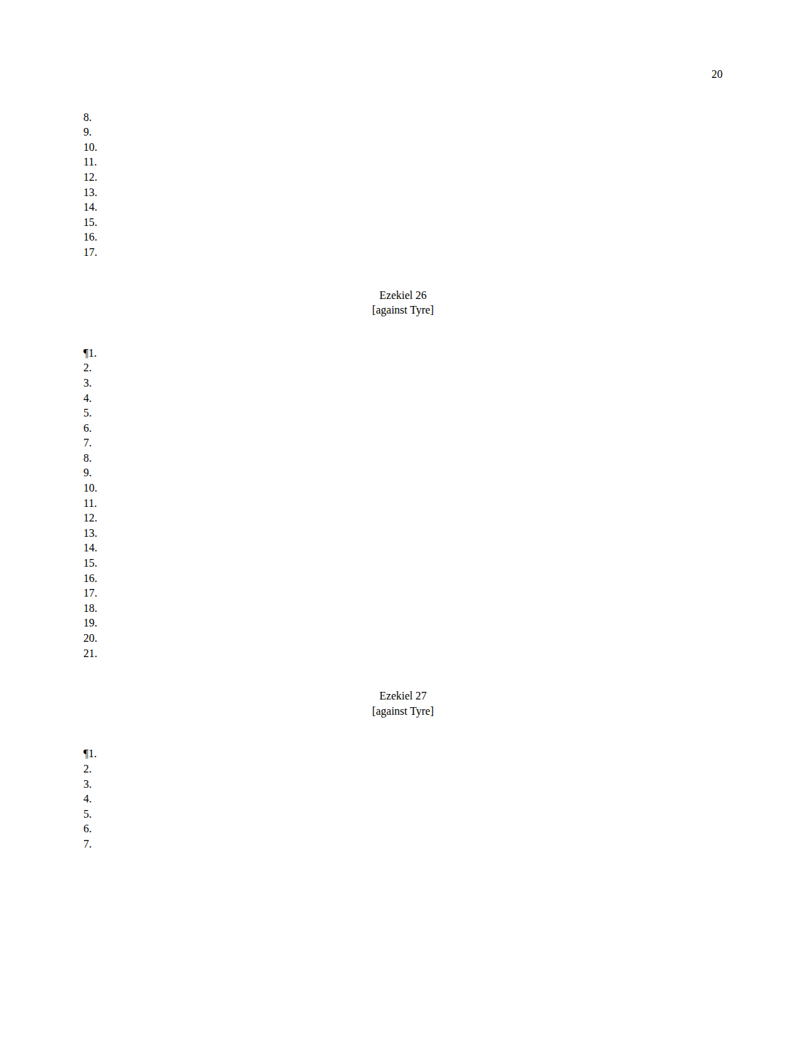20
8.
9.
10.
11.
12.
13.
14.
15.
16.
17.
Ezekiel 26
[against Tyre]
¶1.
2.
3.
4.
5.
6.
7.
8.
9.
10.
11.
12.
13.
14.
15.
16.
17.
18.
19.
20.
21.
Ezekiel 27
[against Tyre]
¶1.
2.
3.
4.
5.
6.
7.